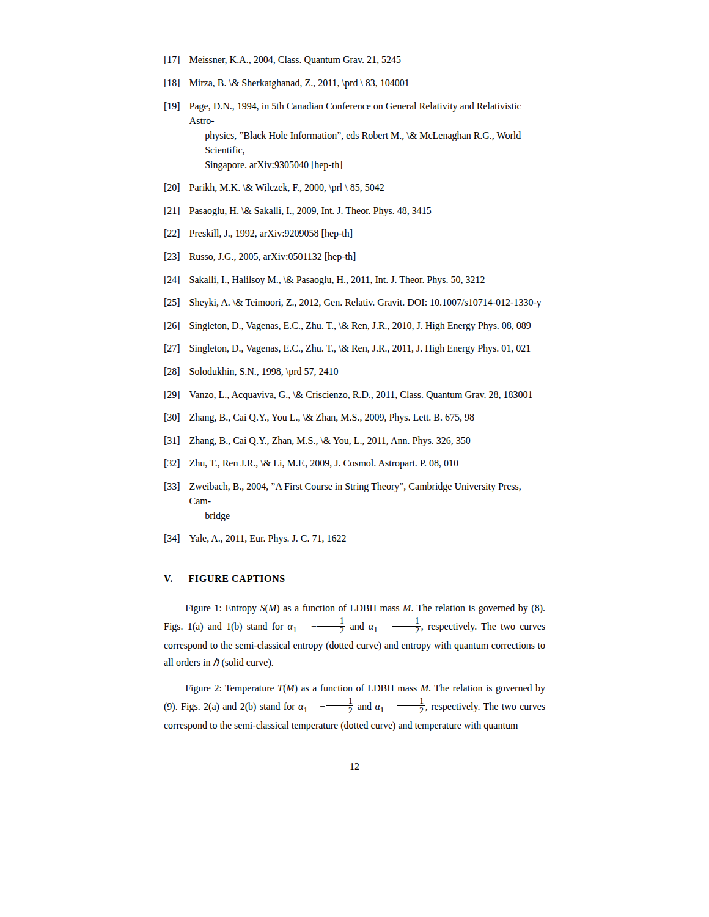[17] Meissner, K.A., 2004, Class. Quantum Grav. 21, 5245
[18] Mirza, B. \& Sherkatghanad, Z., 2011, \prd \ 83, 104001
[19] Page, D.N., 1994, in 5th Canadian Conference on General Relativity and Relativistic Astro- physics, ”Black Hole Information”, eds Robert M., \& McLenaghan R.G., World Scientific, Singapore. arXiv:9305040 [hep-th]
[20] Parikh, M.K. \& Wilczek, F., 2000, \prl \ 85, 5042
[21] Pasaoglu, H. \& Sakalli, I., 2009, Int. J. Theor. Phys. 48, 3415
[22] Preskill, J., 1992, arXiv:9209058 [hep-th]
[23] Russo, J.G., 2005, arXiv:0501132 [hep-th]
[24] Sakalli, I., Halilsoy M., \& Pasaoglu, H., 2011, Int. J. Theor. Phys. 50, 3212
[25] Sheyki, A. \& Teimoori, Z., 2012, Gen. Relativ. Gravit. DOI: 10.1007/s10714-012-1330-y
[26] Singleton, D., Vagenas, E.C., Zhu. T., \& Ren, J.R., 2010, J. High Energy Phys. 08, 089
[27] Singleton, D., Vagenas, E.C., Zhu. T., \& Ren, J.R., 2011, J. High Energy Phys. 01, 021
[28] Solodukhin, S.N., 1998, \prd 57, 2410
[29] Vanzo, L., Acquaviva, G., \& Criscienzo, R.D., 2011, Class. Quantum Grav. 28, 183001
[30] Zhang, B., Cai Q.Y., You L., \& Zhan, M.S., 2009, Phys. Lett. B. 675, 98
[31] Zhang, B., Cai Q.Y., Zhan, M.S., \& You, L., 2011, Ann. Phys. 326, 350
[32] Zhu, T., Ren J.R., \& Li, M.F., 2009, J. Cosmol. Astropart. P. 08, 010
[33] Zweibach, B., 2004, ”A First Course in String Theory”, Cambridge University Press, Cam- bridge
[34] Yale, A., 2011, Eur. Phys. J. C. 71, 1622
V. FIGURE CAPTIONS
Figure 1: Entropy S(M) as a function of LDBH mass M. The relation is governed by (8). Figs. 1(a) and 1(b) stand for α1 = −12 and α1 = 12, respectively. The two curves correspond to the semi-classical entropy (dotted curve) and entropy with quantum corrections to all orders in ℏ (solid curve).
Figure 2: Temperature T(M) as a function of LDBH mass M. The relation is governed by (9). Figs. 2(a) and 2(b) stand for α1 = −12 and α1 = 12, respectively. The two curves correspond to the semi-classical temperature (dotted curve) and temperature with quantum
12